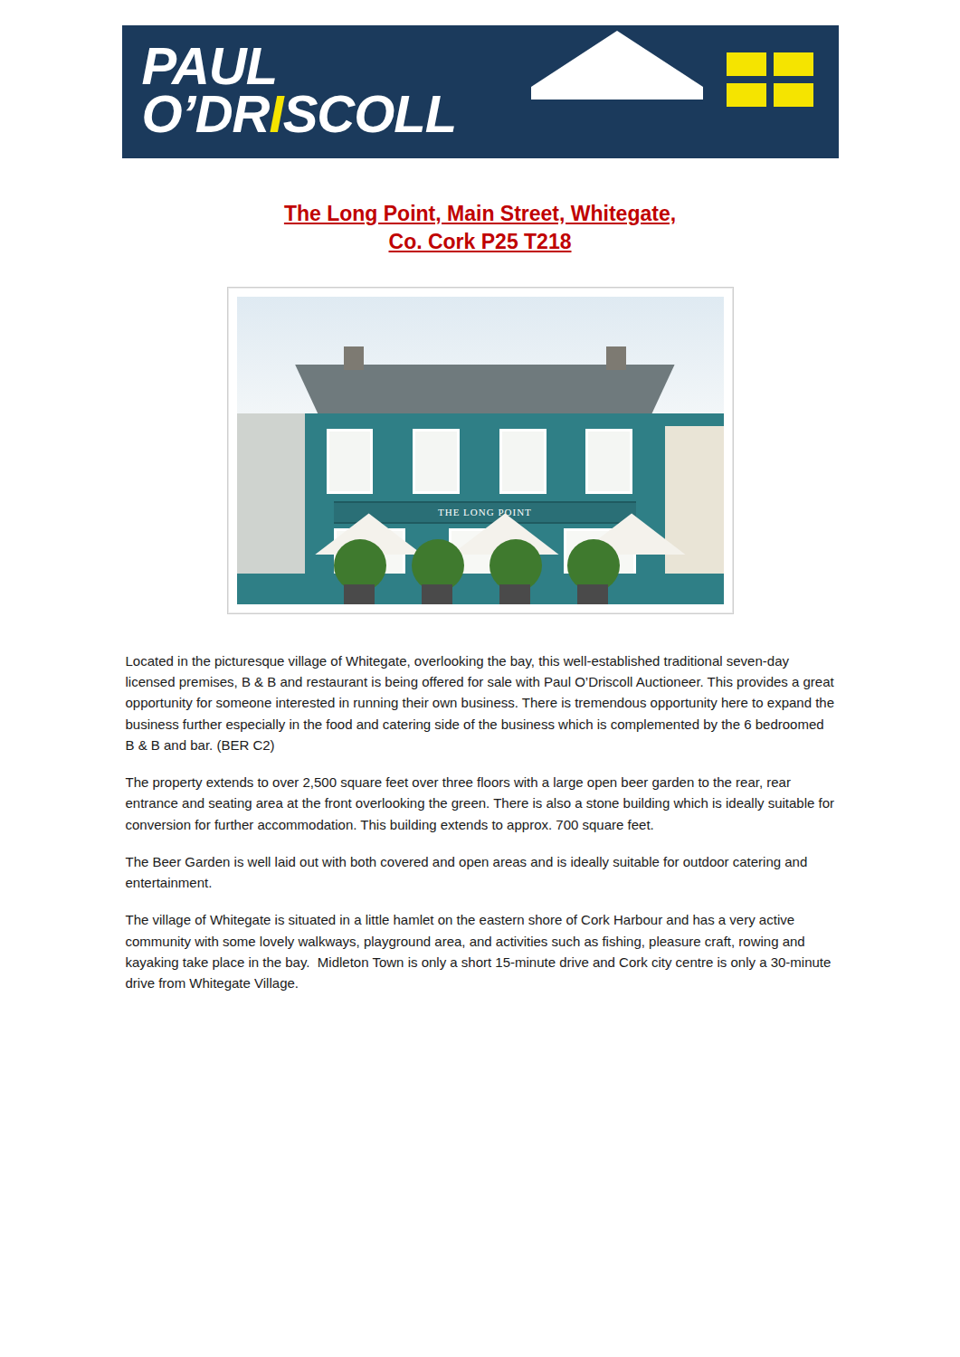PAUL O’DRi SCOLL
The Long Point, Main Street, Whitegate,
Co. Cork P25 T218
THE LONG POINT
Located in the picturesque village of Whitegate, overlooking the bay, this well-established traditional seven-day licensed premises, B & B and restaurant is being offered for sale with Paul O’Driscoll Auctioneer. This provides a great opportunity for someone interested in running their own business. There is tremendous opportunity here to expand the business further especially in the food and catering side of the business which is complemented by the 6 bedroomed B & B and bar. (BER C2)
The property extends to over 2,500 square feet over three floors with a large open beer garden to the rear, rear entrance and seating area at the front overlooking the green. There is also a stone building which is ideally suitable for conversion for further accommodation. This building extends to approx. 700 square feet.
The Beer Garden is well laid out with both covered and open areas and is ideally suitable for outdoor catering and entertainment.
The village of Whitegate is situated in a little hamlet on the eastern shore of Cork Harbour and has a very active community with some lovely walkways, playground area, and activities such as fishing, pleasure craft, rowing and kayaking take place in the bay. Midleton Town is only a short 15-minute drive and Cork city centre is only a 30-minute drive from Whitegate Village.